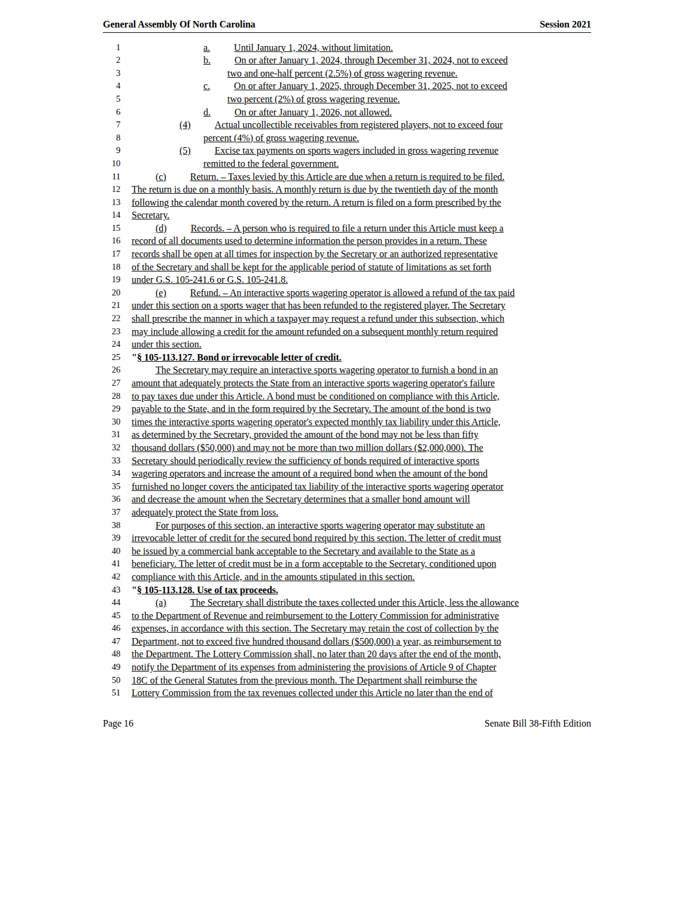General Assembly Of North Carolina
Session 2021
a. Until January 1, 2024, without limitation.
b. On or after January 1, 2024, through December 31, 2024, not to exceed
two and one-half percent (2.5%) of gross wagering revenue.
c. On or after January 1, 2025, through December 31, 2025, not to exceed
two percent (2%) of gross wagering revenue.
d. On or after January 1, 2026, not allowed.
(4) Actual uncollectible receivables from registered players, not to exceed four
percent (4%) of gross wagering revenue.
(5) Excise tax payments on sports wagers included in gross wagering revenue
remitted to the federal government.
(c) Return. – Taxes levied by this Article are due when a return is required to be filed.
The return is due on a monthly basis. A monthly return is due by the twentieth day of the month
following the calendar month covered by the return. A return is filed on a form prescribed by the
Secretary.
(d) Records. – A person who is required to file a return under this Article must keep a
record of all documents used to determine information the person provides in a return. These
records shall be open at all times for inspection by the Secretary or an authorized representative
of the Secretary and shall be kept for the applicable period of statute of limitations as set forth
under G.S. 105-241.6 or G.S. 105-241.8.
(e) Refund. – An interactive sports wagering operator is allowed a refund of the tax paid
under this section on a sports wager that has been refunded to the registered player. The Secretary
shall prescribe the manner in which a taxpayer may request a refund under this subsection, which
may include allowing a credit for the amount refunded on a subsequent monthly return required
under this section.
"§ 105-113.127. Bond or irrevocable letter of credit.
The Secretary may require an interactive sports wagering operator to furnish a bond in an
amount that adequately protects the State from an interactive sports wagering operator's failure
to pay taxes due under this Article. A bond must be conditioned on compliance with this Article,
payable to the State, and in the form required by the Secretary. The amount of the bond is two
times the interactive sports wagering operator's expected monthly tax liability under this Article,
as determined by the Secretary, provided the amount of the bond may not be less than fifty
thousand dollars ($50,000) and may not be more than two million dollars ($2,000,000). The
Secretary should periodically review the sufficiency of bonds required of interactive sports
wagering operators and increase the amount of a required bond when the amount of the bond
furnished no longer covers the anticipated tax liability of the interactive sports wagering operator
and decrease the amount when the Secretary determines that a smaller bond amount will
adequately protect the State from loss.
For purposes of this section, an interactive sports wagering operator may substitute an
irrevocable letter of credit for the secured bond required by this section. The letter of credit must
be issued by a commercial bank acceptable to the Secretary and available to the State as a
beneficiary. The letter of credit must be in a form acceptable to the Secretary, conditioned upon
compliance with this Article, and in the amounts stipulated in this section.
"§ 105-113.128. Use of tax proceeds.
(a) The Secretary shall distribute the taxes collected under this Article, less the allowance
to the Department of Revenue and reimbursement to the Lottery Commission for administrative
expenses, in accordance with this section. The Secretary may retain the cost of collection by the
Department, not to exceed five hundred thousand dollars ($500,000) a year, as reimbursement to
the Department. The Lottery Commission shall, no later than 20 days after the end of the month,
notify the Department of its expenses from administering the provisions of Article 9 of Chapter
18C of the General Statutes from the previous month. The Department shall reimburse the
Lottery Commission from the tax revenues collected under this Article no later than the end of
Page 16
Senate Bill 38-Fifth Edition